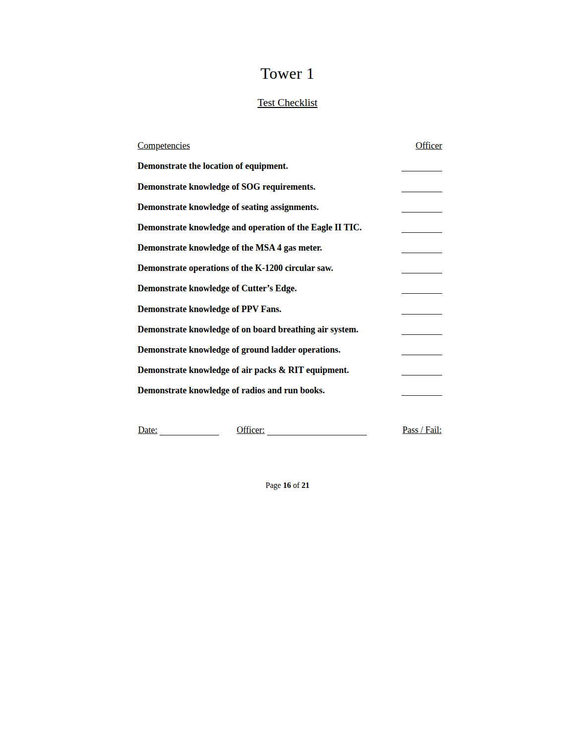Tower 1
Test Checklist
| Competencies | Officer |
| Demonstrate the location of equipment. | |
| Demonstrate knowledge of SOG requirements. | |
| Demonstrate knowledge of seating assignments. | |
| Demonstrate knowledge and operation of the Eagle II TIC. | |
| Demonstrate knowledge of the MSA 4 gas meter. | |
| Demonstrate operations of the K-1200 circular saw. | |
| Demonstrate knowledge of Cutter’s Edge. | |
| Demonstrate knowledge of PPV Fans. | |
| Demonstrate knowledge of on board breathing air system. | |
| Demonstrate knowledge of ground ladder operations. | |
| Demonstrate knowledge of air packs & RIT equipment. | |
| Demonstrate knowledge of radios and run books. | |
| Date: | Officer: | Pass / Fail: |
Page 16 of 21